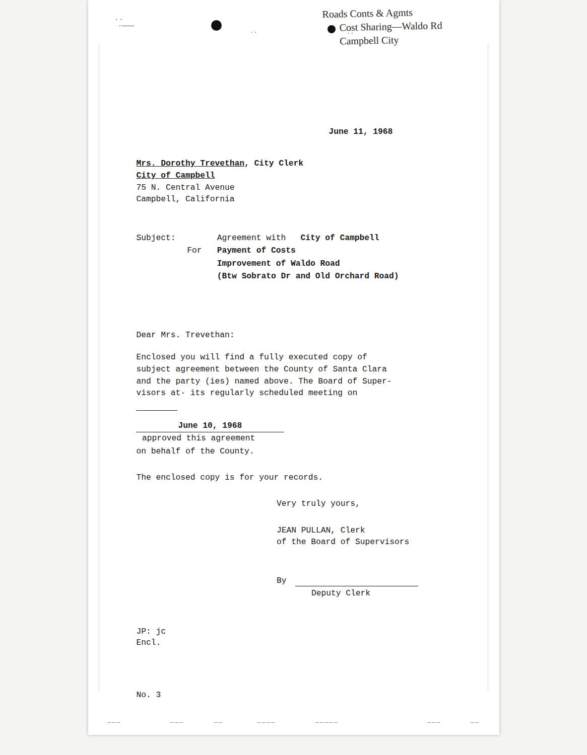..
·———
··
··
Roads Conts & Agmts Cost Sharing—Waldo Rd Campbell City
June 11, 1968
Mrs. Dorothy Trevethan, City Clerk
City of Campbell
75 N. Central Avenue
Campbell, California
| Subject: | | Agreement with City of Campbell |
| | For | Payment of Costs |
| | | Improvement of Waldo Road |
| | | (Btw Sobrato Dr and Old Orchard Road) |
Dear Mrs. Trevethan:
Enclosed you will find a fully executed copy of
subject agreement between the County of Santa Clara
and the party (ies) named above. The Board of Super-
visors at· its regularly scheduled meeting on
June 10, 1968 approved this agreement
on behalf of the County.
The enclosed copy is for your records.
Very truly yours,
JEAN PULLAN, Clerk
of the Board of Supervisors
By
Deputy Clerk
JP: jc
Encl.
No. 3
——— ——— —— ———— ————— ——— ——